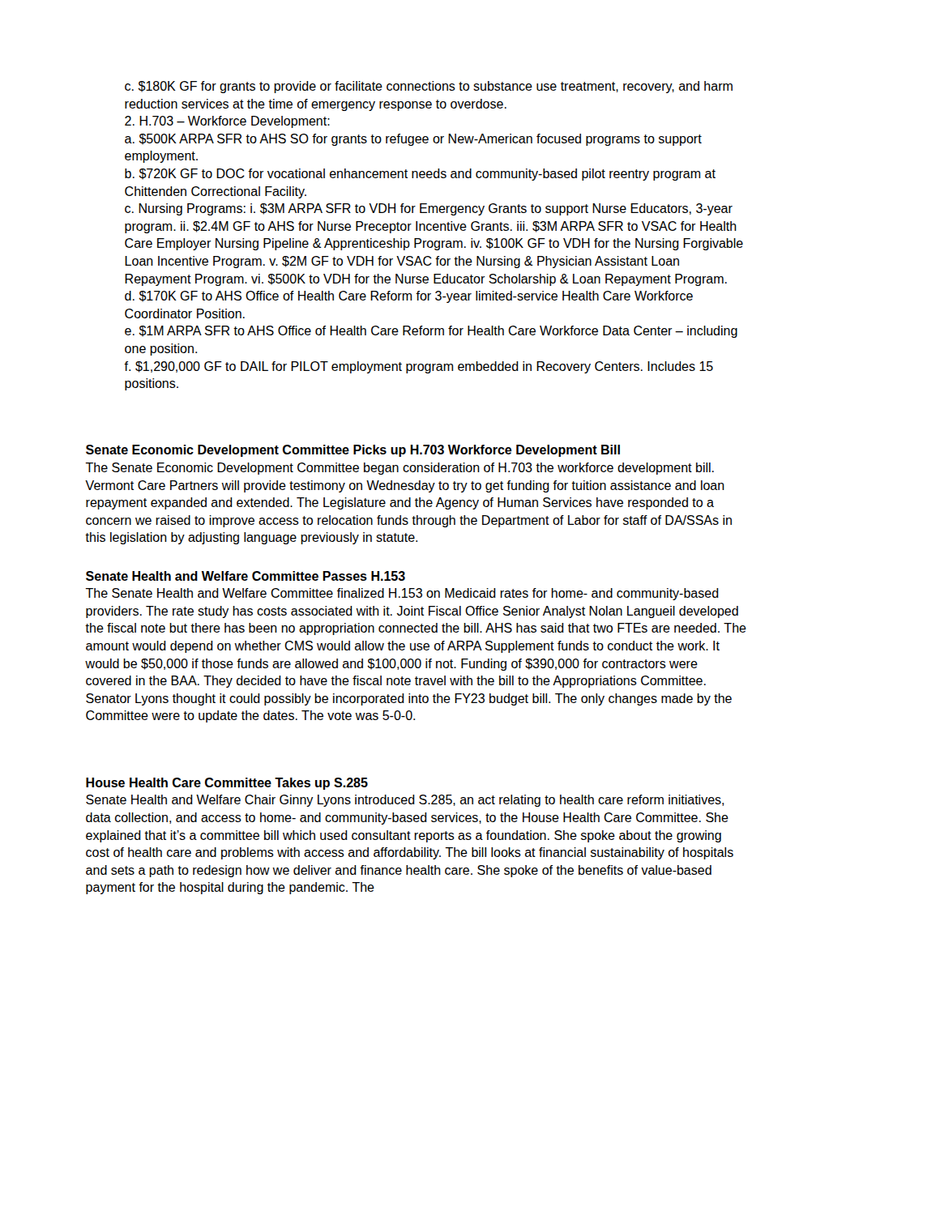c. $180K GF for grants to provide or facilitate connections to substance use treatment, recovery, and harm reduction services at the time of emergency response to overdose.
2. H.703 – Workforce Development:
a. $500K ARPA SFR to AHS SO for grants to refugee or New-American focused programs to support employment.
b. $720K GF to DOC for vocational enhancement needs and community-based pilot reentry program at Chittenden Correctional Facility.
c. Nursing Programs: i. $3M ARPA SFR to VDH for Emergency Grants to support Nurse Educators, 3-year program. ii. $2.4M GF to AHS for Nurse Preceptor Incentive Grants. iii. $3M ARPA SFR to VSAC for Health Care Employer Nursing Pipeline & Apprenticeship Program. iv. $100K GF to VDH for the Nursing Forgivable Loan Incentive Program. v. $2M GF to VDH for VSAC for the Nursing & Physician Assistant Loan Repayment Program. vi. $500K to VDH for the Nurse Educator Scholarship & Loan Repayment Program.
d. $170K GF to AHS Office of Health Care Reform for 3-year limited-service Health Care Workforce Coordinator Position.
e. $1M ARPA SFR to AHS Office of Health Care Reform for Health Care Workforce Data Center – including one position.
f. $1,290,000 GF to DAIL for PILOT employment program embedded in Recovery Centers. Includes 15 positions.
Senate Economic Development Committee Picks up H.703 Workforce Development Bill
The Senate Economic Development Committee began consideration of H.703 the workforce development bill. Vermont Care Partners will provide testimony on Wednesday to try to get funding for tuition assistance and loan repayment expanded and extended. The Legislature and the Agency of Human Services have responded to a concern we raised to improve access to relocation funds through the Department of Labor for staff of DA/SSAs in this legislation by adjusting language previously in statute.
Senate Health and Welfare Committee Passes H.153
The Senate Health and Welfare Committee finalized H.153 on Medicaid rates for home- and community-based providers. The rate study has costs associated with it. Joint Fiscal Office Senior Analyst Nolan Langueil developed the fiscal note but there has been no appropriation connected the bill. AHS has said that two FTEs are needed. The amount would depend on whether CMS would allow the use of ARPA Supplement funds to conduct the work. It would be $50,000 if those funds are allowed and $100,000 if not. Funding of $390,000 for contractors were covered in the BAA. They decided to have the fiscal note travel with the bill to the Appropriations Committee. Senator Lyons thought it could possibly be incorporated into the FY23 budget bill. The only changes made by the Committee were to update the dates. The vote was 5-0-0.
House Health Care Committee Takes up S.285
Senate Health and Welfare Chair Ginny Lyons introduced S.285, an act relating to health care reform initiatives, data collection, and access to home- and community-based services, to the House Health Care Committee. She explained that it’s a committee bill which used consultant reports as a foundation. She spoke about the growing cost of health care and problems with access and affordability. The bill looks at financial sustainability of hospitals and sets a path to redesign how we deliver and finance health care. She spoke of the benefits of value-based payment for the hospital during the pandemic. The